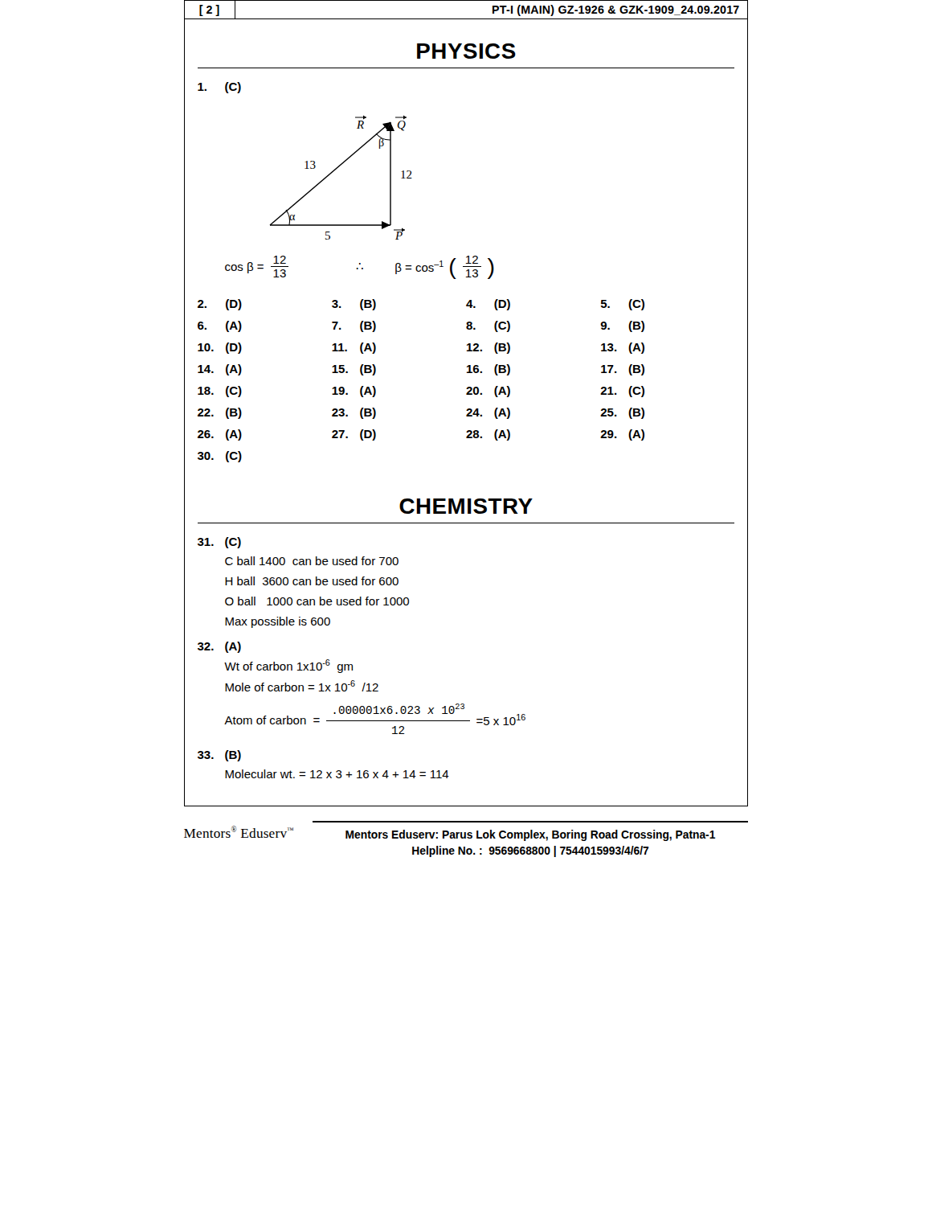[ 2 ]
PT-I (MAIN) GZ-1926 & GZK-1909_24.09.2017
PHYSICS
1.(C)
R Q P β α 13 12 5
cos β = 1213 ∴ β = cos–1 ( 1213 )
| 2. | (D) | 3. | (B) | 4. | (D) | 5. | (C) |
| 6. | (A) | 7. | (B) | 8. | (C) | 9. | (B) |
| 10. | (D) | 11. | (A) | 12. | (B) | 13. | (A) |
| 14. | (A) | 15. | (B) | 16. | (B) | 17. | (B) |
| 18. | (C) | 19. | (A) | 20. | (A) | 21. | (C) |
| 22. | (B) | 23. | (B) | 24. | (A) | 25. | (B) |
| 26. | (A) | 27. | (D) | 28. | (A) | 29. | (A) |
| 30. | (C) | | | | | | |
CHEMISTRY
31.(C)
C ball 1400 can be used for 700
H ball 3600 can be used for 600
O ball 1000 can be used for 1000
Max possible is 600
32.(A)
Wt of carbon 1x10-6 gm
Mole of carbon = 1x 10-6 /12
Atom of carbon = .000001x6.023 x 1023 12 =5 x 1016
33.(B)
Molecular wt. = 12 x 3 + 16 x 4 + 14 = 114
Mentors® Eduserv™
Mentors Eduserv: Parus Lok Complex, Boring Road Crossing, Patna-1
Helpline No. : 9569668800 | 7544015993/4/6/7